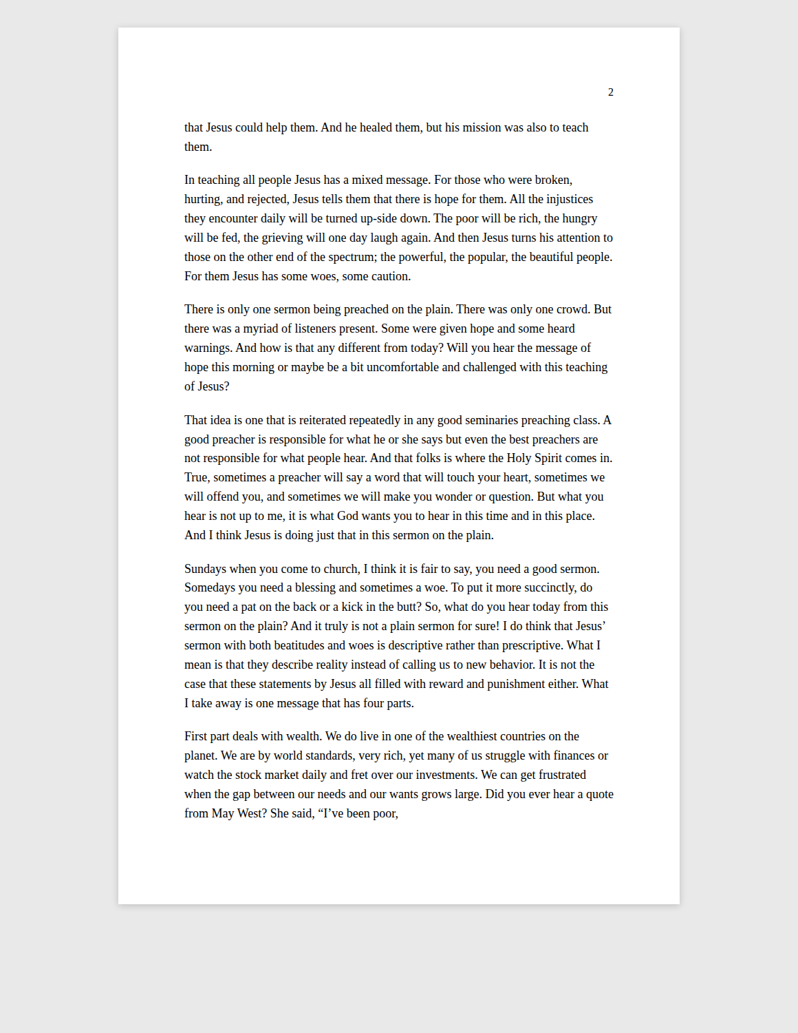2
that Jesus could help them. And he healed them, but his mission was also to teach them.
In teaching all people Jesus has a mixed message. For those who were broken, hurting, and rejected, Jesus tells them that there is hope for them. All the injustices they encounter daily will be turned up-side down. The poor will be rich, the hungry will be fed, the grieving will one day laugh again. And then Jesus turns his attention to those on the other end of the spectrum; the powerful, the popular, the beautiful people. For them Jesus has some woes, some caution.
There is only one sermon being preached on the plain. There was only one crowd. But there was a myriad of listeners present. Some were given hope and some heard warnings. And how is that any different from today? Will you hear the message of hope this morning or maybe be a bit uncomfortable and challenged with this teaching of Jesus?
That idea is one that is reiterated repeatedly in any good seminaries preaching class. A good preacher is responsible for what he or she says but even the best preachers are not responsible for what people hear. And that folks is where the Holy Spirit comes in. True, sometimes a preacher will say a word that will touch your heart, sometimes we will offend you, and sometimes we will make you wonder or question. But what you hear is not up to me, it is what God wants you to hear in this time and in this place. And I think Jesus is doing just that in this sermon on the plain.
Sundays when you come to church, I think it is fair to say, you need a good sermon. Somedays you need a blessing and sometimes a woe. To put it more succinctly, do you need a pat on the back or a kick in the butt? So, what do you hear today from this sermon on the plain? And it truly is not a plain sermon for sure! I do think that Jesus’ sermon with both beatitudes and woes is descriptive rather than prescriptive. What I mean is that they describe reality instead of calling us to new behavior. It is not the case that these statements by Jesus all filled with reward and punishment either. What I take away is one message that has four parts.
First part deals with wealth. We do live in one of the wealthiest countries on the planet. We are by world standards, very rich, yet many of us struggle with finances or watch the stock market daily and fret over our investments. We can get frustrated when the gap between our needs and our wants grows large. Did you ever hear a quote from May West? She said, “I’ve been poor,